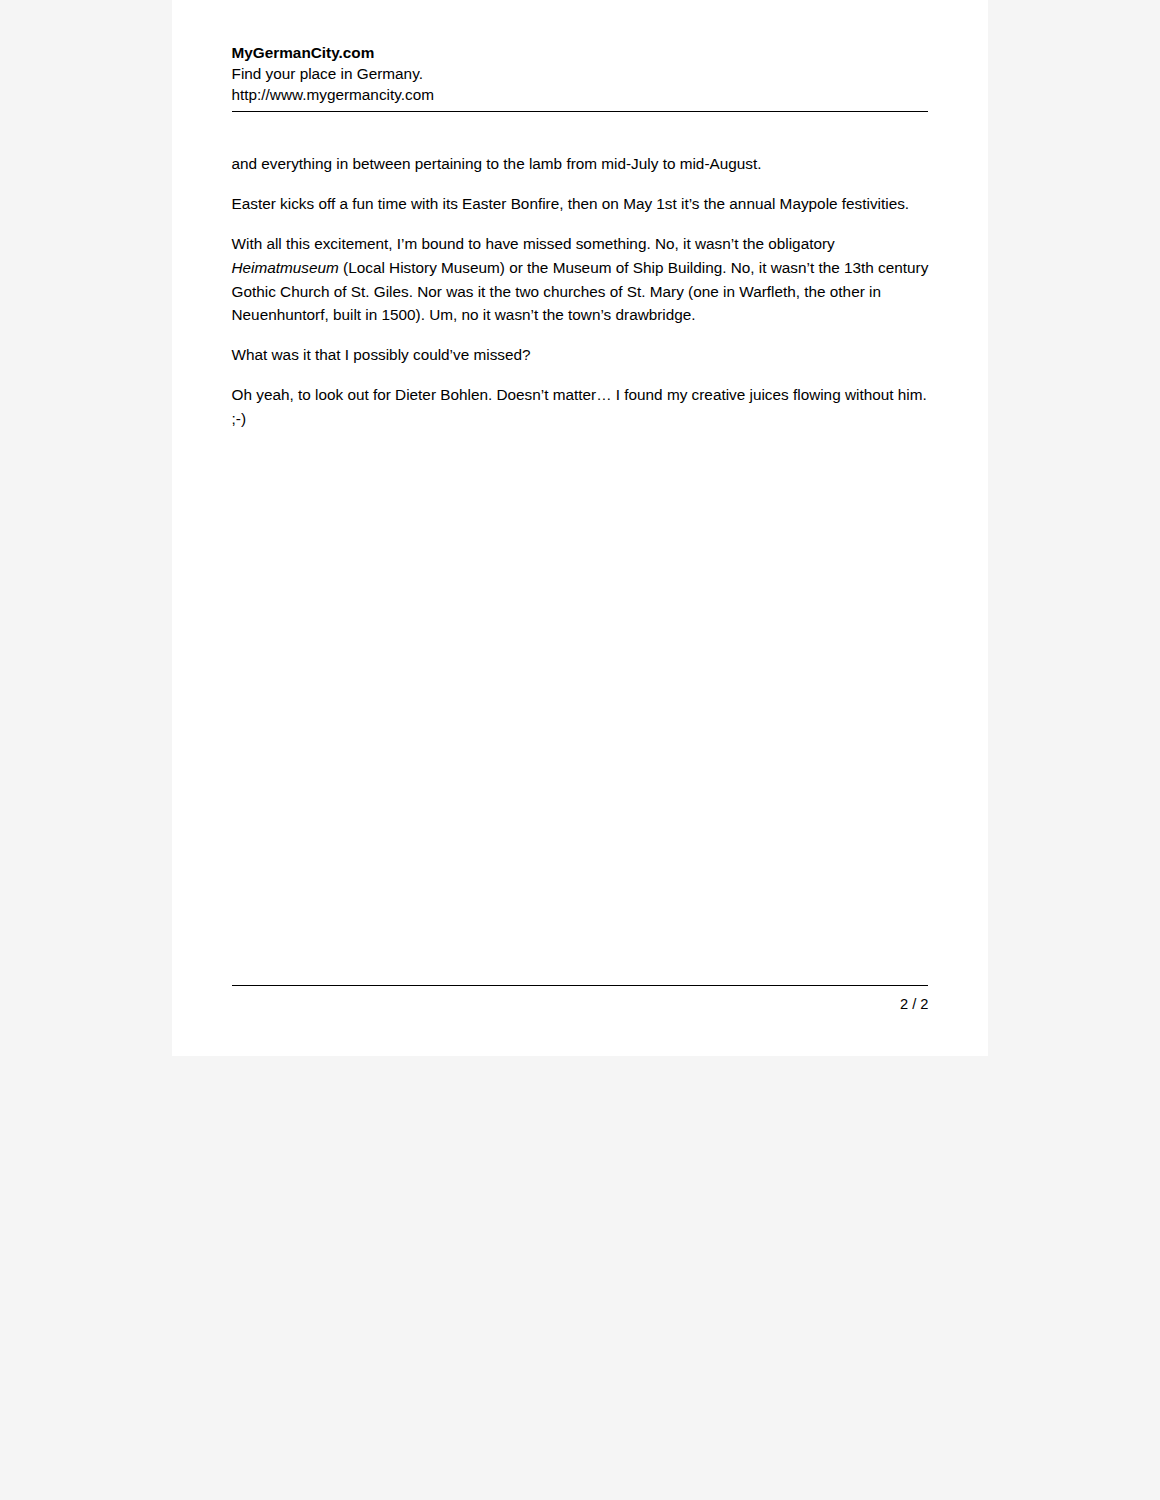MyGermanCity.com
Find your place in Germany.
http://www.mygermancity.com
and everything in between pertaining to the lamb from mid-July to mid-August.
Easter kicks off a fun time with its Easter Bonfire, then on May 1st it’s the annual Maypole festivities.
With all this excitement, I’m bound to have missed something. No, it wasn’t the obligatory Heimatmuseum (Local History Museum) or the Museum of Ship Building. No, it wasn’t the 13th century Gothic Church of St. Giles. Nor was it the two churches of St. Mary (one in Warfleth, the other in Neuenhuntorf, built in 1500). Um, no it wasn’t the town’s drawbridge.
What was it that I possibly could’ve missed?
Oh yeah, to look out for Dieter Bohlen. Doesn’t matter… I found my creative juices flowing without him. ;-)
2 / 2